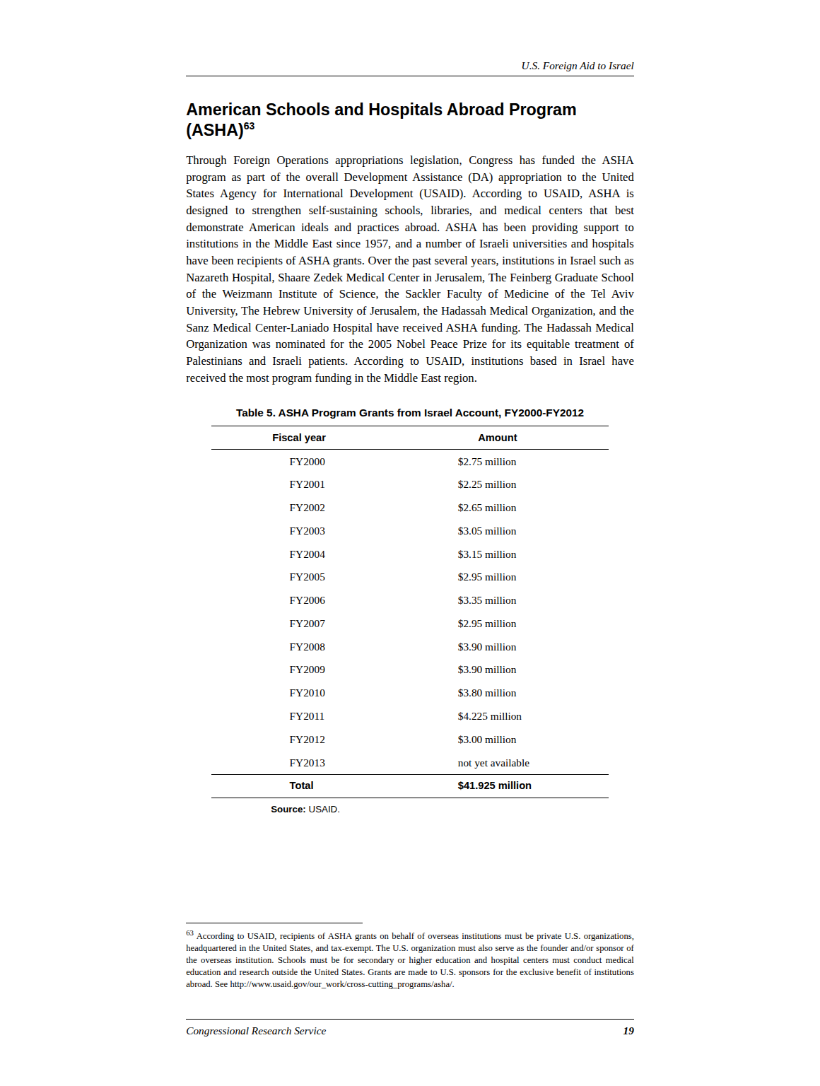U.S. Foreign Aid to Israel
American Schools and Hospitals Abroad Program (ASHA)63
Through Foreign Operations appropriations legislation, Congress has funded the ASHA program as part of the overall Development Assistance (DA) appropriation to the United States Agency for International Development (USAID). According to USAID, ASHA is designed to strengthen self-sustaining schools, libraries, and medical centers that best demonstrate American ideals and practices abroad. ASHA has been providing support to institutions in the Middle East since 1957, and a number of Israeli universities and hospitals have been recipients of ASHA grants. Over the past several years, institutions in Israel such as Nazareth Hospital, Shaare Zedek Medical Center in Jerusalem, The Feinberg Graduate School of the Weizmann Institute of Science, the Sackler Faculty of Medicine of the Tel Aviv University, The Hebrew University of Jerusalem, the Hadassah Medical Organization, and the Sanz Medical Center-Laniado Hospital have received ASHA funding. The Hadassah Medical Organization was nominated for the 2005 Nobel Peace Prize for its equitable treatment of Palestinians and Israeli patients. According to USAID, institutions based in Israel have received the most program funding in the Middle East region.
Table 5. ASHA Program Grants from Israel Account, FY2000-FY2012
| Fiscal year | Amount |
| --- | --- |
| FY2000 | $2.75 million |
| FY2001 | $2.25 million |
| FY2002 | $2.65 million |
| FY2003 | $3.05 million |
| FY2004 | $3.15 million |
| FY2005 | $2.95 million |
| FY2006 | $3.35 million |
| FY2007 | $2.95 million |
| FY2008 | $3.90 million |
| FY2009 | $3.90 million |
| FY2010 | $3.80 million |
| FY2011 | $4.225 million |
| FY2012 | $3.00 million |
| FY2013 | not yet available |
| Total | $41.925 million |
Source: USAID.
63 According to USAID, recipients of ASHA grants on behalf of overseas institutions must be private U.S. organizations, headquartered in the United States, and tax-exempt. The U.S. organization must also serve as the founder and/or sponsor of the overseas institution. Schools must be for secondary or higher education and hospital centers must conduct medical education and research outside the United States. Grants are made to U.S. sponsors for the exclusive benefit of institutions abroad. See http://www.usaid.gov/our_work/cross-cutting_programs/asha/.
Congressional Research Service 19